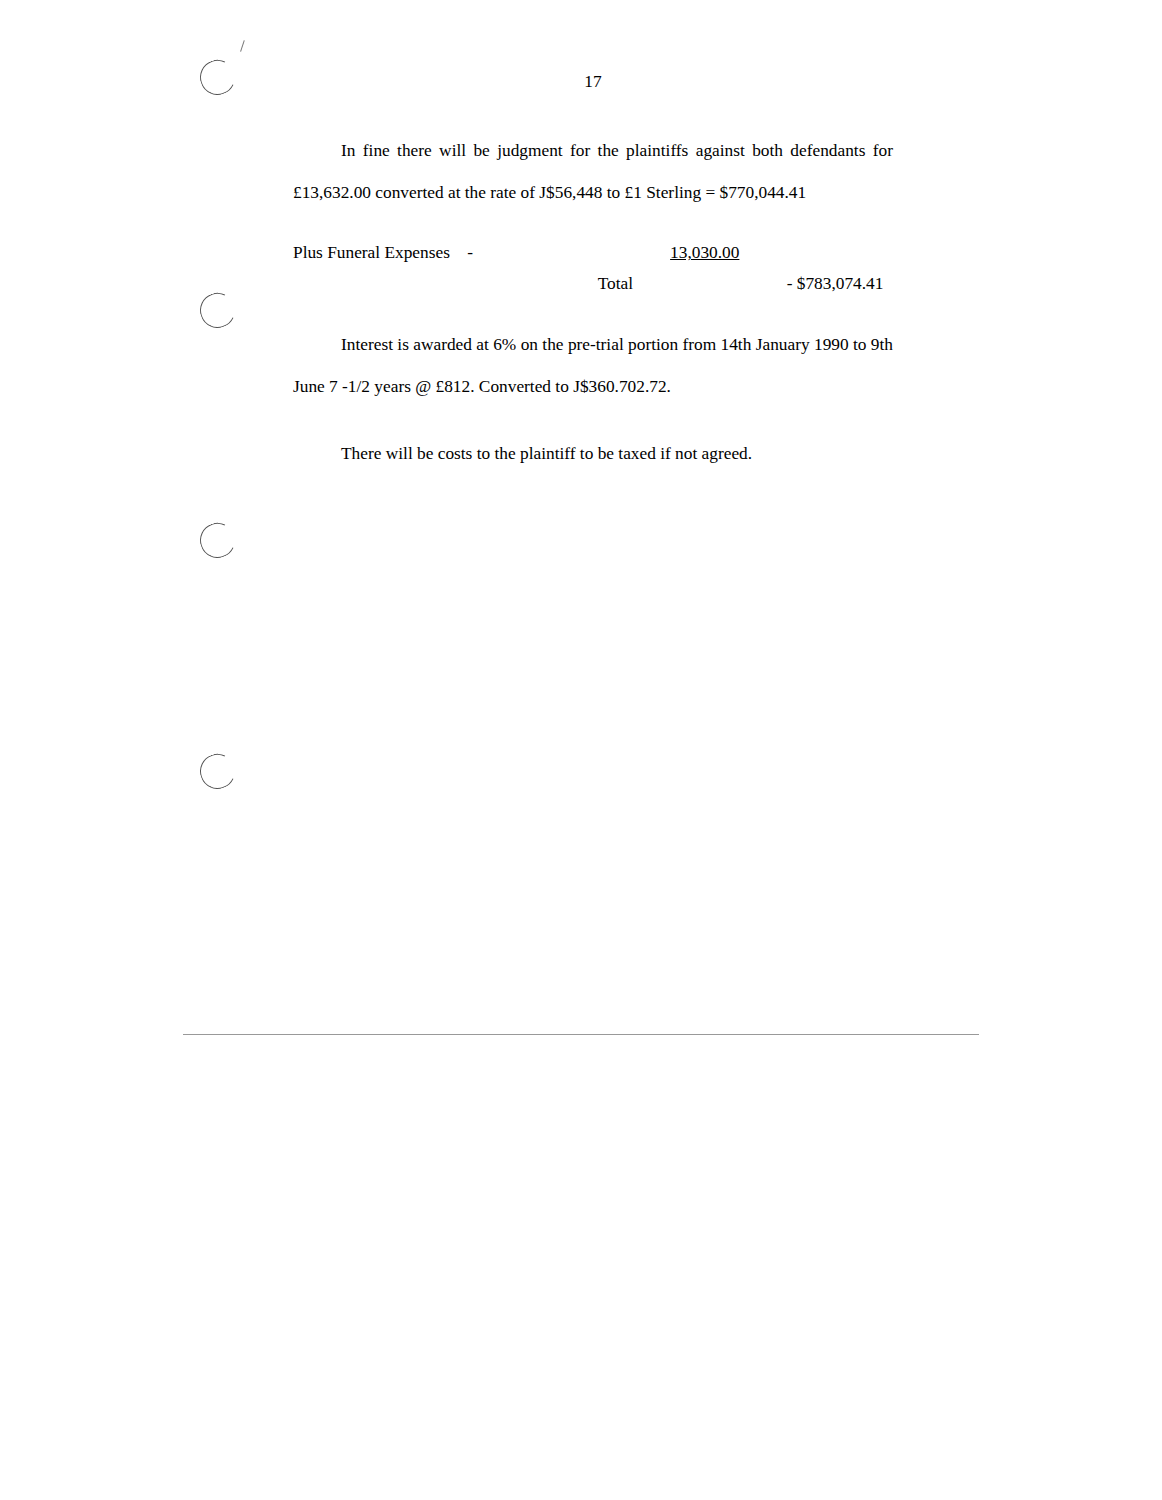17
In fine there will be judgment for the plaintiffs against both defendants for £13,632.00 converted at the rate of J$56,448 to £1 Sterling = $770,044.41
Plus Funeral Expenses - 13,030.00
- $783,074.41 Total
Interest is awarded at 6% on the pre-trial portion from 14th January 1990 to 9th June 7 -1/2 years @ £812. Converted to J$360.702.72.
There will be costs to the plaintiff to be taxed if not agreed.